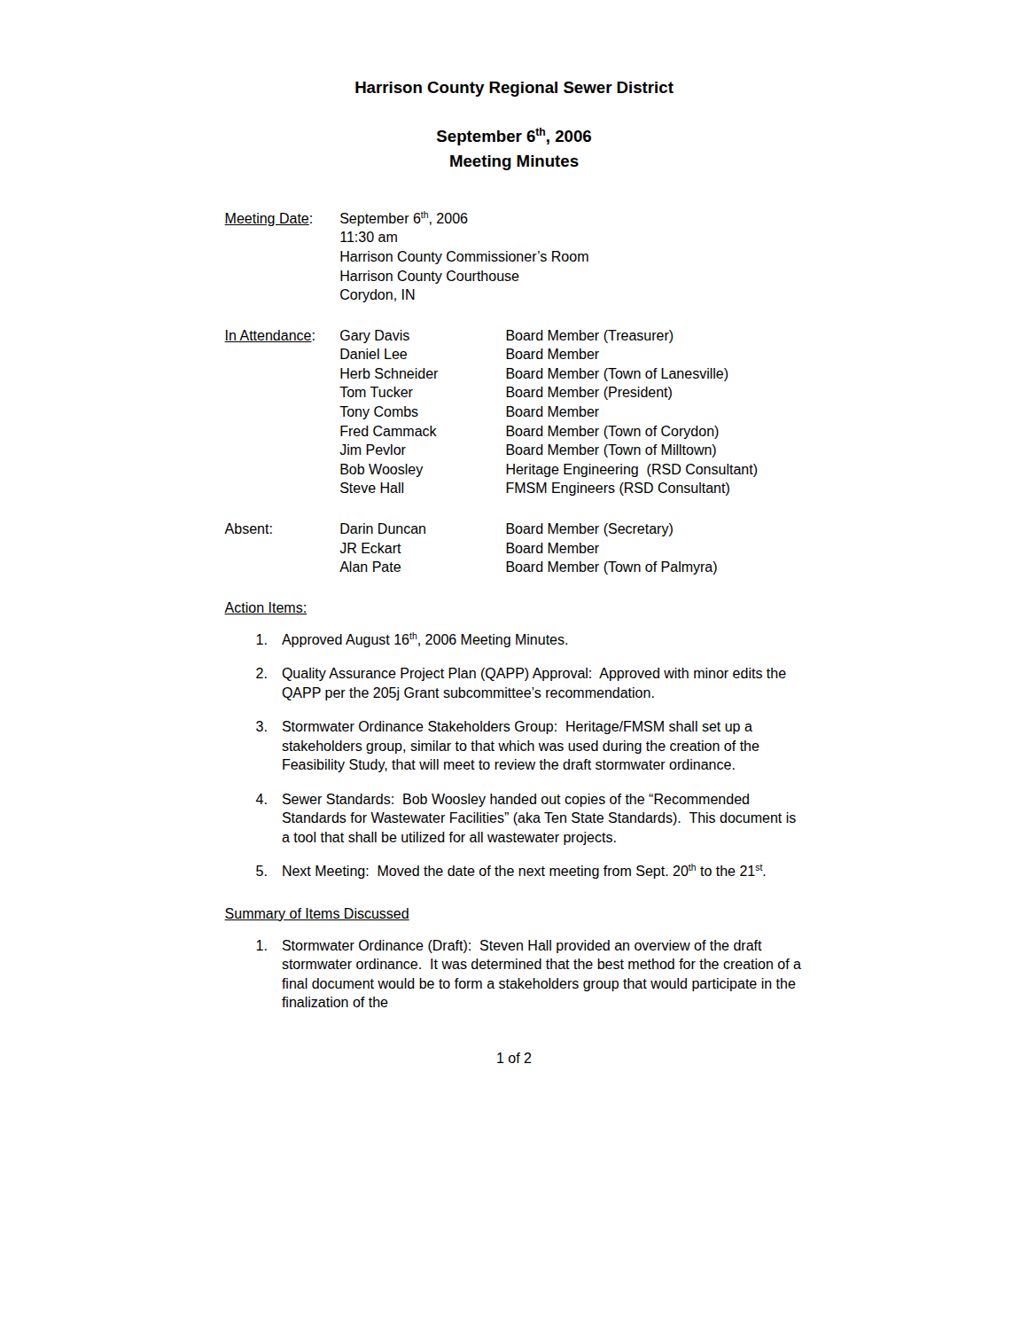Harrison County Regional Sewer District
September 6th, 2006
Meeting Minutes
| Meeting Date : | September 6 th , 2006 |
| | 11:30 am |
| | Harrison County Commissioner’s Room |
| | Harrison County Courthouse |
| | Corydon, IN |
| In Attendance : | Gary Davis | Board Member (Treasurer) |
| | Daniel Lee | Board Member |
| | Herb Schneider | Board Member (Town of Lanesville) |
| | Tom Tucker | Board Member (President) |
| | Tony Combs | Board Member |
| | Fred Cammack | Board Member (Town of Corydon) |
| | Jim Pevlor | Board Member (Town of Milltown) |
| | Bob Woosley | Heritage Engineering (RSD Consultant) |
| | Steve Hall | FMSM Engineers (RSD Consultant) |
| Absent: | Darin Duncan | Board Member (Secretary) |
| | JR Eckart | Board Member |
| | Alan Pate | Board Member (Town of Palmyra) |
Action Items:
Approved August 16th, 2006 Meeting Minutes.
Quality Assurance Project Plan (QAPP) Approval: Approved with minor edits the QAPP per the 205j Grant subcommittee’s recommendation.
Stormwater Ordinance Stakeholders Group: Heritage/FMSM shall set up a stakeholders group, similar to that which was used during the creation of the Feasibility Study, that will meet to review the draft stormwater ordinance.
Sewer Standards: Bob Woosley handed out copies of the “Recommended Standards for Wastewater Facilities” (aka Ten State Standards). This document is a tool that shall be utilized for all wastewater projects.
Next Meeting: Moved the date of the next meeting from Sept. 20th to the 21st.
Summary of Items Discussed
Stormwater Ordinance (Draft): Steven Hall provided an overview of the draft stormwater ordinance. It was determined that the best method for the creation of a final document would be to form a stakeholders group that would participate in the finalization of the
1 of 2